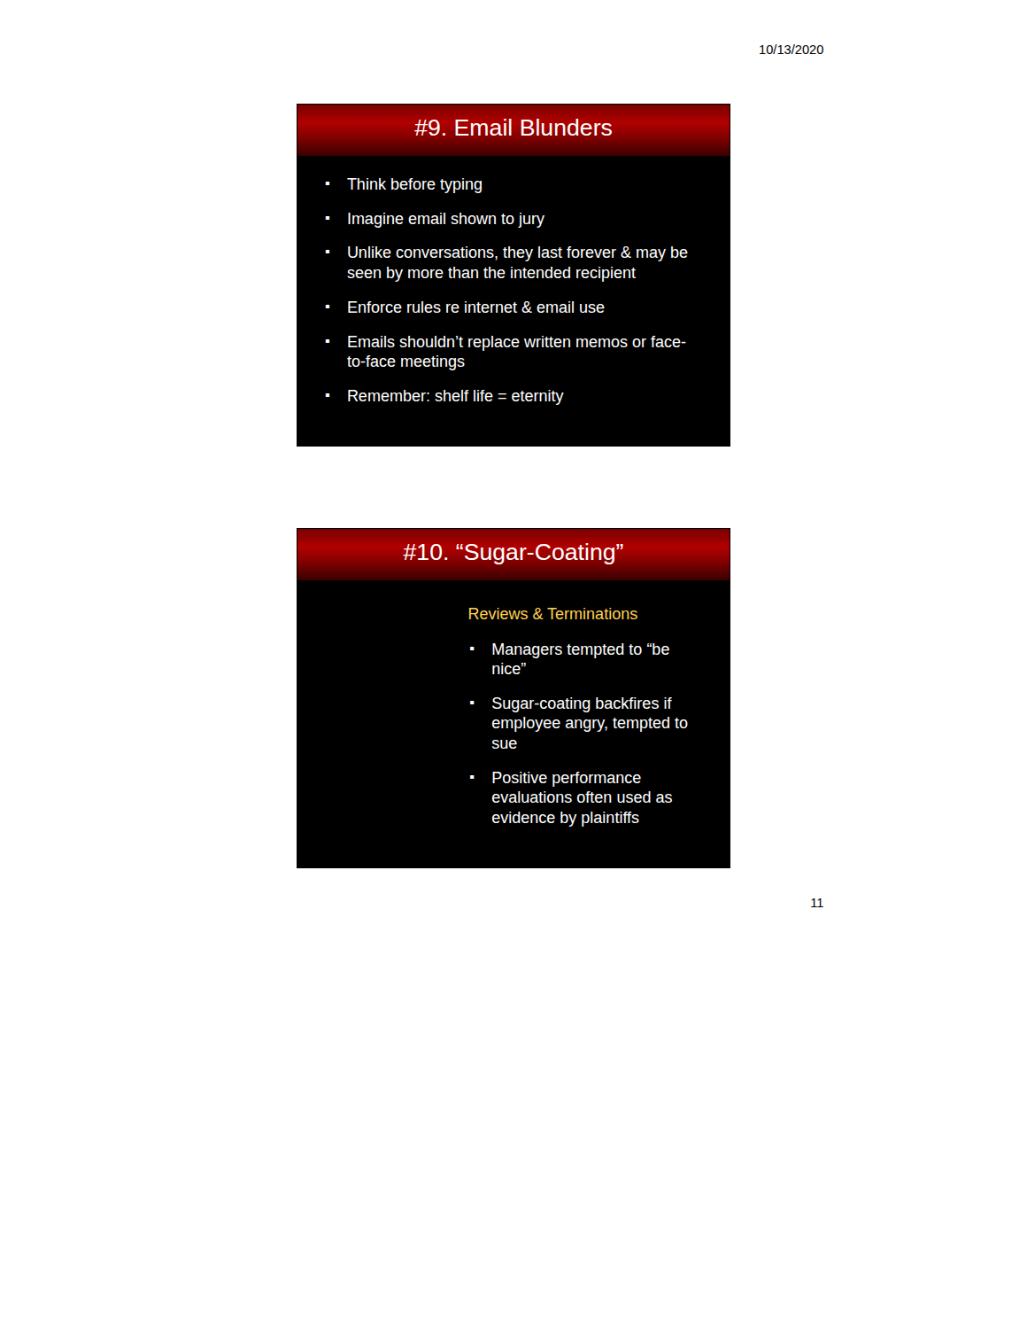10/13/2020
#9. Email Blunders
Think before typing
Imagine email shown to jury
Unlike conversations, they last forever & may be seen by more than the intended recipient
Enforce rules re internet & email use
Emails shouldn’t replace written memos or face-to-face meetings
Remember: shelf life = eternity
#10. “Sugar-Coating”
Reviews & Terminations
Managers tempted to “be nice”
Sugar-coating backfires if employee angry, tempted to sue
Positive performance evaluations often used as evidence by plaintiffs
11